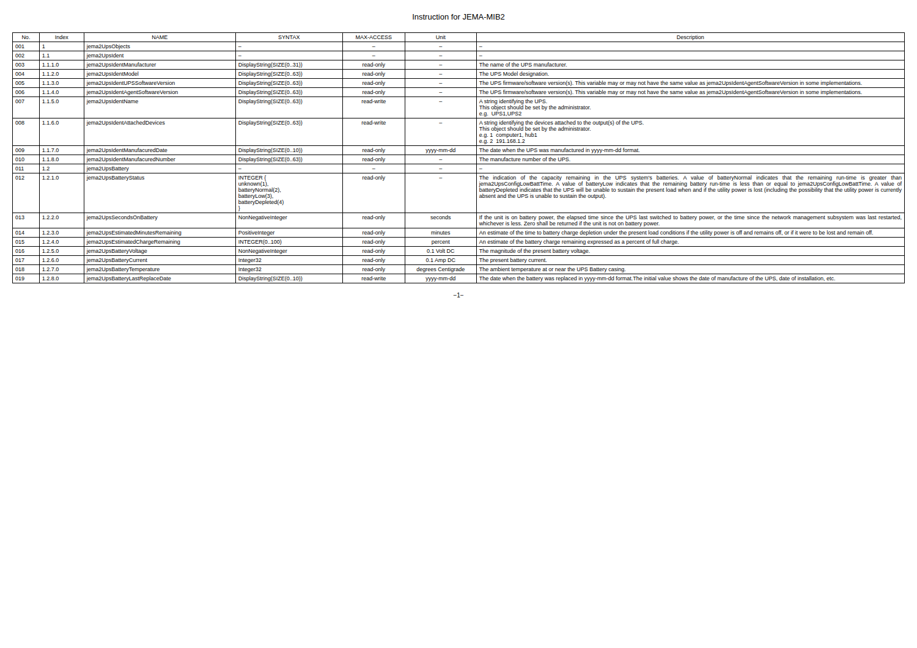Instruction for JEMA-MIB2
| No. | Index | NAME | SYNTAX | MAX-ACCESS | Unit | Description |
| --- | --- | --- | --- | --- | --- | --- |
| 001 | 1 | jema2UpsObjects | – | – | – | – |
| 002 | 1.1 | jema2UpsIdent | – | – | – | – |
| 003 | 1.1.1.0 | jema2UpsIdentManufacturer | DisplayString(SIZE(0..31)) | read-only | – | The name of the UPS manufacturer. |
| 004 | 1.1.2.0 | jema2UpsIdentModel | DisplayString(SIZE(0..63)) | read-only | – | The UPS Model designation. |
| 005 | 1.1.3.0 | jema2UpsIdentUPSSoftwareVersion | DisplayString(SIZE(0..63)) | read-only | – | The UPS firmware/software version(s). This variable may or may not have the same value as jema2UpsIdentAgentSoftwareVersion in some implementations. |
| 006 | 1.1.4.0 | jema2UpsIdentAgentSoftwareVersion | DisplayString(SIZE(0..63)) | read-only | – | The UPS firmware/software version(s). This variable may or may not have the same value as jema2UpsIdentAgentSoftwareVersion in some implementations. |
| 007 | 1.1.5.0 | jema2UpsIdentName | DisplayString(SIZE(0..63)) | read-write | – | A string identifying the UPS. This object should be set by the administrator. e.g. UPS1,UPS2 |
| 008 | 1.1.6.0 | jema2UpsIdentAttachedDevices | DisplayString(SIZE(0..63)) | read-write | – | A string identifying the devices attached to the output(s) of the UPS. This object should be set by the administrator. e.g. 1 computer1, hub1 e.g. 2 191.168.1.2 |
| 009 | 1.1.7.0 | jema2UpsIdentManufacuredDate | DisplayString(SIZE(0..10)) | read-only | yyyy-mm-dd | The date when the UPS was manufactured in yyyy-mm-dd format. |
| 010 | 1.1.8.0 | jema2UpsIdentManufacuredNumber | DisplayString(SIZE(0..63)) | read-only | – | The manufacture number of the UPS. |
| 011 | 1.2 | jema2UpsBattery | – | – | – | – |
| 012 | 1.2.1.0 | jema2UpsBatteryStatus | INTEGER { unknown(1), batteryNormal(2), batteryLow(3), batteryDepleted(4) } | read-only | – | The indication of the capacity remaining in the UPS system's batteries. A value of batteryNormal indicates that the remaining run-time is greater than jema2UpsConfigLowBattTime. A value of batteryLow indicates that the remaining battery run-time is less than or equal to jema2UpsConfigLowBattTime. A value of batteryDepleted indicates that the UPS will be unable to sustain the present load when and if the utility power is lost (including the possibility that the utility power is currently absent and the UPS is unable to sustain the output). |
| 013 | 1.2.2.0 | jema2UpsSecondsOnBattery | NonNegativeInteger | read-only | seconds | If the unit is on battery power, the elapsed time since the UPS last switched to battery power, or the time since the network management subsystem was last restarted, whichever is less. Zero shall be returned if the unit is not on battery power. |
| 014 | 1.2.3.0 | jema2UpsEstimatedMinutesRemaining | PositiveInteger | read-only | minutes | An estimate of the time to battery charge depletion under the present load conditions if the utility power is off and remains off, or if it were to be lost and remain off. |
| 015 | 1.2.4.0 | jema2UpsEstimatedChargeRemaining | INTEGER(0..100) | read-only | percent | An estimate of the battery charge remaining expressed as a percent of full charge. |
| 016 | 1.2.5.0 | jema2UpsBatteryVoltage | NonNegativeInteger | read-only | 0.1 Volt DC | The magnitude of the present battery voltage. |
| 017 | 1.2.6.0 | jema2UpsBatteryCurrent | Integer32 | read-only | 0.1 Amp DC | The present battery current. |
| 018 | 1.2.7.0 | jema2UpsBatteryTemperature | Integer32 | read-only | degrees Centigrade | The ambient temperature at or near the UPS Battery casing. |
| 019 | 1.2.8.0 | jema2UpsBatteryLastReplaceDate | DisplayString(SIZE(0..10)) | read-write | yyyy-mm-dd | The date when the battery was replaced in yyyy-mm-dd format.The initial value shows the date of manufacture of the UPS, date of installation, etc. |
−1−